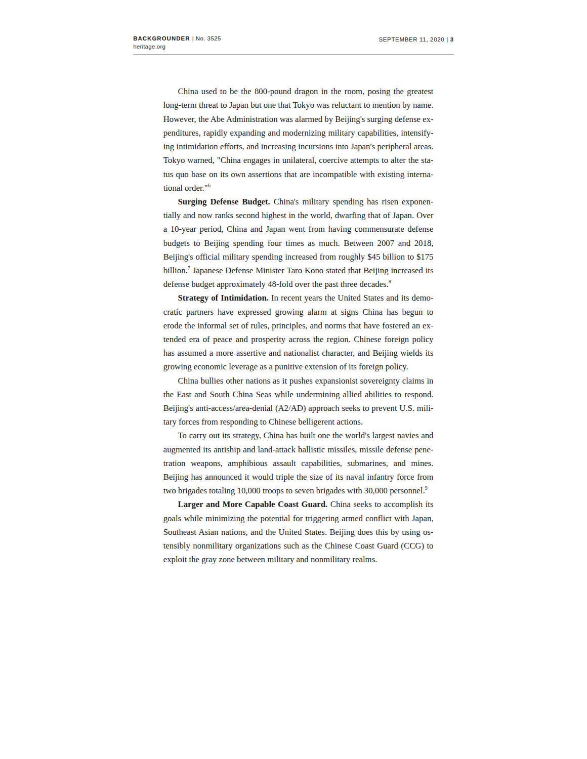BACKGROUNDER | No. 3525
heritage.org
SEPTEMBER 11, 2020 | 3
China used to be the 800-pound dragon in the room, posing the greatest long-term threat to Japan but one that Tokyo was reluctant to mention by name. However, the Abe Administration was alarmed by Beijing's surging defense expenditures, rapidly expanding and modernizing military capabilities, intensifying intimidation efforts, and increasing incursions into Japan's peripheral areas. Tokyo warned, "China engages in unilateral, coercive attempts to alter the status quo base on its own assertions that are incompatible with existing international order."6
Surging Defense Budget. China's military spending has risen exponentially and now ranks second highest in the world, dwarfing that of Japan. Over a 10-year period, China and Japan went from having commensurate defense budgets to Beijing spending four times as much. Between 2007 and 2018, Beijing's official military spending increased from roughly $45 billion to $175 billion.7 Japanese Defense Minister Taro Kono stated that Beijing increased its defense budget approximately 48-fold over the past three decades.8
Strategy of Intimidation. In recent years the United States and its democratic partners have expressed growing alarm at signs China has begun to erode the informal set of rules, principles, and norms that have fostered an extended era of peace and prosperity across the region. Chinese foreign policy has assumed a more assertive and nationalist character, and Beijing wields its growing economic leverage as a punitive extension of its foreign policy.
China bullies other nations as it pushes expansionist sovereignty claims in the East and South China Seas while undermining allied abilities to respond. Beijing's anti-access/area-denial (A2/AD) approach seeks to prevent U.S. military forces from responding to Chinese belligerent actions.
To carry out its strategy, China has built one the world's largest navies and augmented its antiship and land-attack ballistic missiles, missile defense penetration weapons, amphibious assault capabilities, submarines, and mines. Beijing has announced it would triple the size of its naval infantry force from two brigades totaling 10,000 troops to seven brigades with 30,000 personnel.9
Larger and More Capable Coast Guard. China seeks to accomplish its goals while minimizing the potential for triggering armed conflict with Japan, Southeast Asian nations, and the United States. Beijing does this by using ostensibly nonmilitary organizations such as the Chinese Coast Guard (CCG) to exploit the gray zone between military and nonmilitary realms.